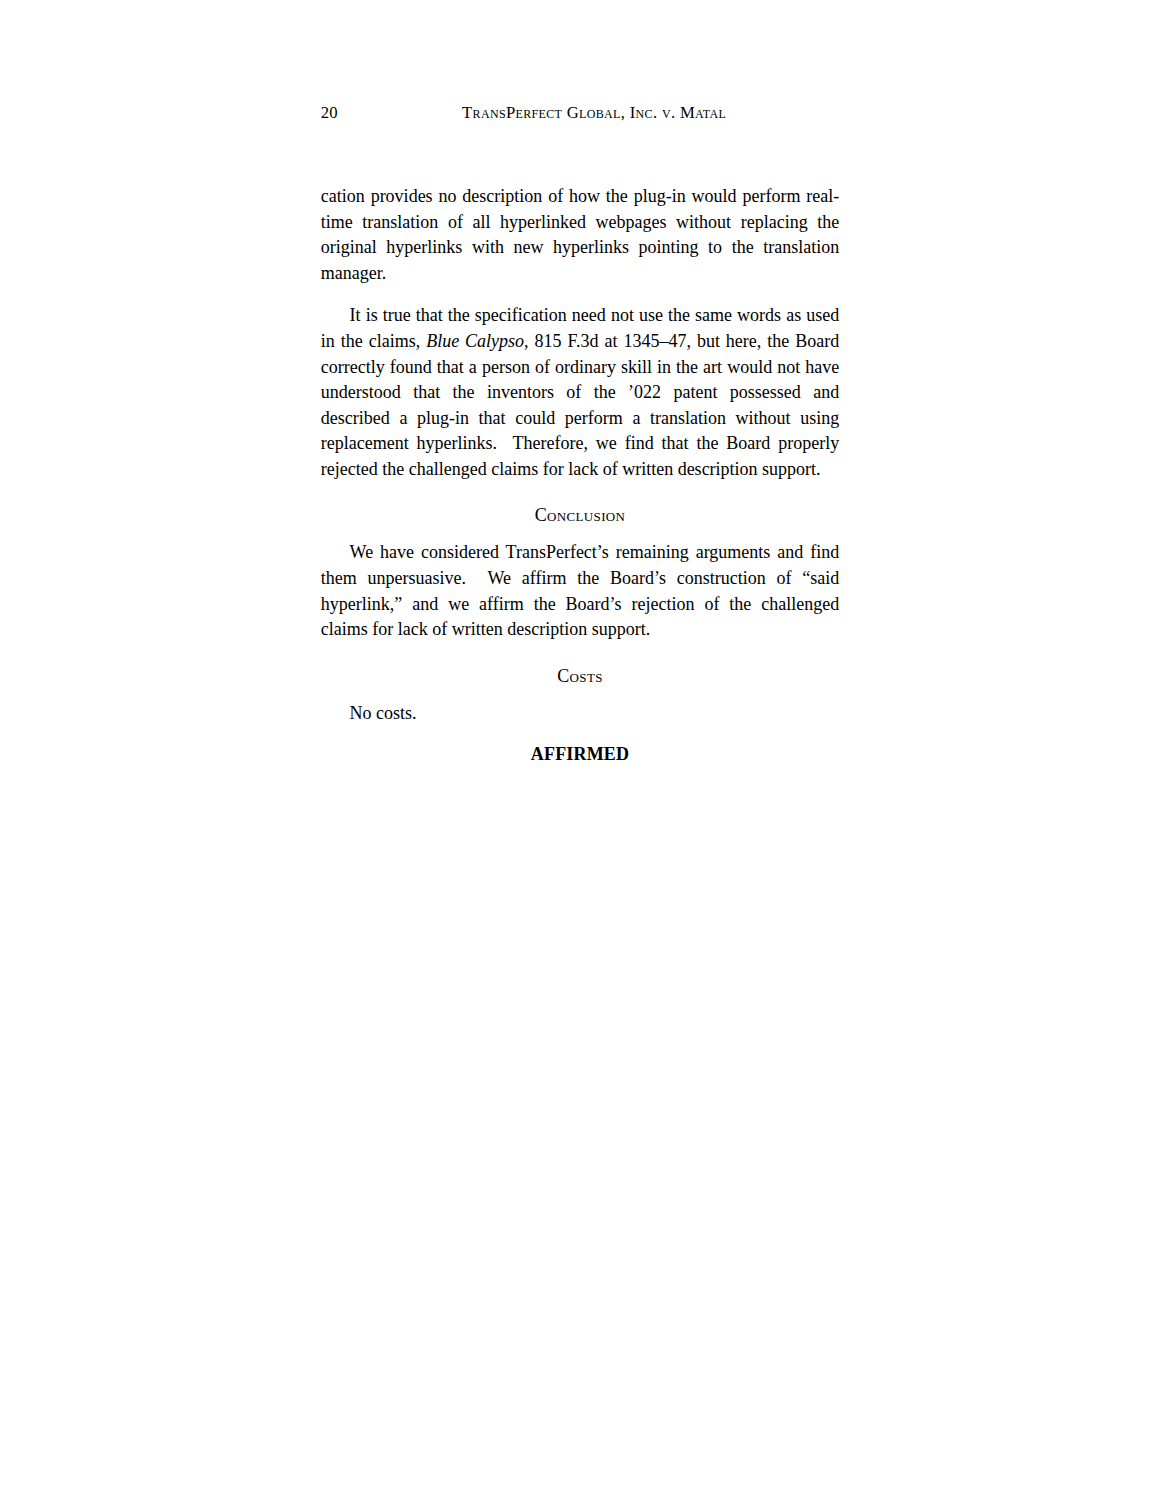20 TransPerfect Global, Inc. v. Matal
cation provides no description of how the plug-in would perform real-time translation of all hyperlinked webpages without replacing the original hyperlinks with new hyperlinks pointing to the translation manager.
It is true that the specification need not use the same words as used in the claims, Blue Calypso, 815 F.3d at 1345–47, but here, the Board correctly found that a person of ordinary skill in the art would not have understood that the inventors of the ’022 patent possessed and described a plug-in that could perform a translation without using replacement hyperlinks. Therefore, we find that the Board properly rejected the challenged claims for lack of written description support.
Conclusion
We have considered TransPerfect’s remaining arguments and find them unpersuasive. We affirm the Board’s construction of “said hyperlink,” and we affirm the Board’s rejection of the challenged claims for lack of written description support.
Costs
No costs.
AFFIRMED